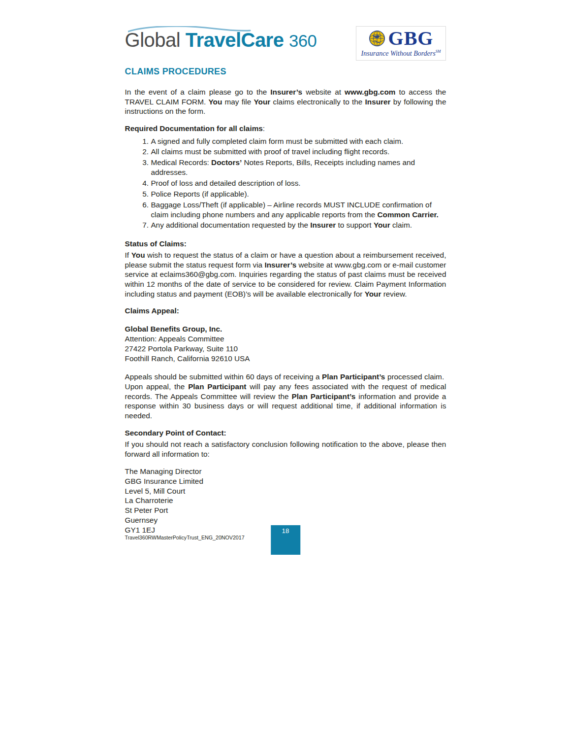Global TravelCare 360
GBG
Insurance Without BordersSM
Claims Procedures
In the event of a claim please go to the Insurer’s website at www.gbg.com to access the TRAVEL CLAIM FORM. You may file Your claims electronically to the Insurer by following the instructions on the form.
Required Documentation for all claims:
A signed and fully completed claim form must be submitted with each claim.
All claims must be submitted with proof of travel including flight records.
Medical Records: Doctors’ Notes Reports, Bills, Receipts including names and addresses.
Proof of loss and detailed description of loss.
Police Reports (if applicable).
Baggage Loss/Theft (if applicable) – Airline records MUST INCLUDE confirmation of claim including phone numbers and any applicable reports from the Common Carrier.
Any additional documentation requested by the Insurer to support Your claim.
Status of Claims:
If You wish to request the status of a claim or have a question about a reimbursement received, please submit the status request form via Insurer’s website at www.gbg.com or e-mail customer service at eclaims360@gbg.com. Inquiries regarding the status of past claims must be received within 12 months of the date of service to be considered for review. Claim Payment Information including status and payment (EOB)’s will be available electronically for Your review.
Claims Appeal:
Global Benefits Group, Inc.
Attention: Appeals Committee
27422 Portola Parkway, Suite 110
Foothill Ranch, California 92610 USA
Appeals should be submitted within 60 days of receiving a Plan Participant’s processed claim. Upon appeal, the Plan Participant will pay any fees associated with the request of medical records. The Appeals Committee will review the Plan Participant’s information and provide a response within 30 business days or will request additional time, if additional information is needed.
Secondary Point of Contact:
If you should not reach a satisfactory conclusion following notification to the above, please then forward all information to:
The Managing Director
GBG Insurance Limited
Level 5, Mill Court
La Charroterie
St Peter Port
Guernsey
GY1 1EJ
Travel360RWMasterPolicyTrust_ENG_20NOV2017
18